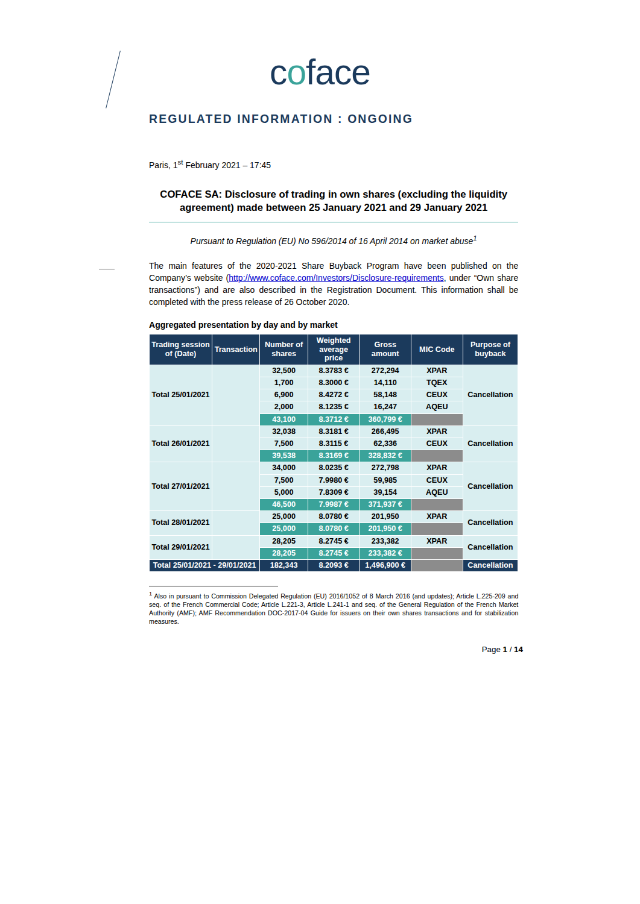coface
Regulated information : ongoing
Paris, 1st February 2021 – 17:45
COFACE SA: Disclosure of trading in own shares (excluding the liquidity agreement) made between 25 January 2021 and 29 January 2021
Pursuant to Regulation (EU) No 596/2014 of 16 April 2014 on market abuse1
The main features of the 2020-2021 Share Buyback Program have been published on the Company’s website (http://www.coface.com/Investors/Disclosure-requirements, under “Own share transactions”) and are also described in the Registration Document. This information shall be completed with the press release of 26 October 2020.
Aggregated presentation by day and by market
| Trading session of (Date) | Transaction | Number of shares | Weighted average price | Gross amount | MIC Code | Purpose of buyback |
| --- | --- | --- | --- | --- | --- | --- |
| Total 25/01/2021 | | 32,500 | 8.3783 € | 272,294 | XPAR | Cancellation |
| 1,700 | 8.3000 € | 14,110 | TQEX |
| 6,900 | 8.4272 € | 58,148 | CEUX |
| 2,000 | 8.1235 € | 16,247 | AQEU |
| 43,100 | 8.3712 € | 360,799 € | |
| Total 26/01/2021 | | 32,038 | 8.3181 € | 266,495 | XPAR | Cancellation |
| 7,500 | 8.3115 € | 62,336 | CEUX |
| 39,538 | 8.3169 € | 328,832 € | |
| Total 27/01/2021 | | 34,000 | 8.0235 € | 272,798 | XPAR | Cancellation |
| 7,500 | 7.9980 € | 59,985 | CEUX |
| 5,000 | 7.8309 € | 39,154 | AQEU |
| 46,500 | 7.9987 € | 371,937 € | |
| Total 28/01/2021 | | 25,000 | 8.0780 € | 201,950 | XPAR | Cancellation |
| 25,000 | 8.0780 € | 201,950 € | |
| Total 29/01/2021 | | 28,205 | 8.2745 € | 233,382 | XPAR | Cancellation |
| 28,205 | 8.2745 € | 233,382 € | |
| Total 25/01/2021 - 29/01/2021 | 182,343 | 8.2093 € | 1,496,900 € | | Cancellation |
1 Also in pursuant to Commission Delegated Regulation (EU) 2016/1052 of 8 March 2016 (and updates); Article L.225-209 and seq. of the French Commercial Code; Article L.221-3, Article L.241-1 and seq. of the General Regulation of the French Market Authority (AMF); AMF Recommendation DOC-2017-04 Guide for issuers on their own shares transactions and for stabilization measures.
Page 1 / 14